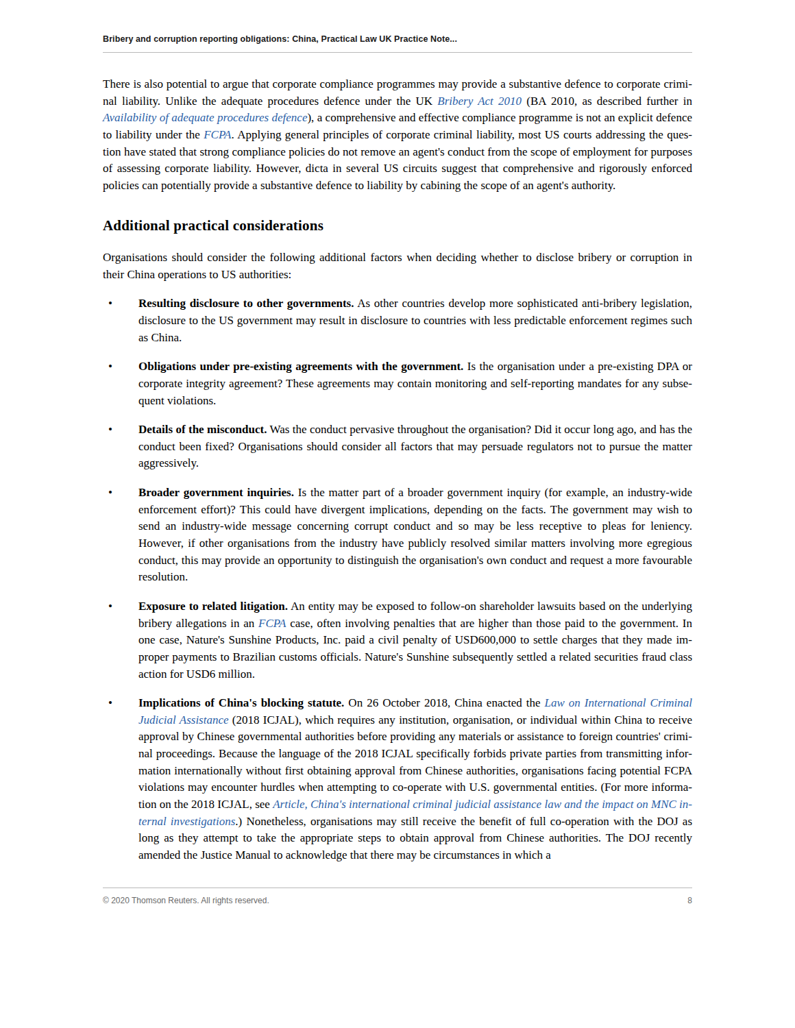Bribery and corruption reporting obligations: China, Practical Law UK Practice Note...
There is also potential to argue that corporate compliance programmes may provide a substantive defence to corporate criminal liability. Unlike the adequate procedures defence under the UK Bribery Act 2010 (BA 2010, as described further in Availability of adequate procedures defence), a comprehensive and effective compliance programme is not an explicit defence to liability under the FCPA. Applying general principles of corporate criminal liability, most US courts addressing the question have stated that strong compliance policies do not remove an agent's conduct from the scope of employment for purposes of assessing corporate liability. However, dicta in several US circuits suggest that comprehensive and rigorously enforced policies can potentially provide a substantive defence to liability by cabining the scope of an agent's authority.
Additional practical considerations
Organisations should consider the following additional factors when deciding whether to disclose bribery or corruption in their China operations to US authorities:
Resulting disclosure to other governments. As other countries develop more sophisticated anti-bribery legislation, disclosure to the US government may result in disclosure to countries with less predictable enforcement regimes such as China.
Obligations under pre-existing agreements with the government. Is the organisation under a pre-existing DPA or corporate integrity agreement? These agreements may contain monitoring and self-reporting mandates for any subsequent violations.
Details of the misconduct. Was the conduct pervasive throughout the organisation? Did it occur long ago, and has the conduct been fixed? Organisations should consider all factors that may persuade regulators not to pursue the matter aggressively.
Broader government inquiries. Is the matter part of a broader government inquiry (for example, an industry-wide enforcement effort)? This could have divergent implications, depending on the facts. The government may wish to send an industry-wide message concerning corrupt conduct and so may be less receptive to pleas for leniency. However, if other organisations from the industry have publicly resolved similar matters involving more egregious conduct, this may provide an opportunity to distinguish the organisation's own conduct and request a more favourable resolution.
Exposure to related litigation. An entity may be exposed to follow-on shareholder lawsuits based on the underlying bribery allegations in an FCPA case, often involving penalties that are higher than those paid to the government. In one case, Nature's Sunshine Products, Inc. paid a civil penalty of USD600,000 to settle charges that they made improper payments to Brazilian customs officials. Nature's Sunshine subsequently settled a related securities fraud class action for USD6 million.
Implications of China's blocking statute. On 26 October 2018, China enacted the Law on International Criminal Judicial Assistance (2018 ICJAL), which requires any institution, organisation, or individual within China to receive approval by Chinese governmental authorities before providing any materials or assistance to foreign countries' criminal proceedings. Because the language of the 2018 ICJAL specifically forbids private parties from transmitting information internationally without first obtaining approval from Chinese authorities, organisations facing potential FCPA violations may encounter hurdles when attempting to co-operate with U.S. governmental entities. (For more information on the 2018 ICJAL, see Article, China's international criminal judicial assistance law and the impact on MNC internal investigations.) Nonetheless, organisations may still receive the benefit of full co-operation with the DOJ as long as they attempt to take the appropriate steps to obtain approval from Chinese authorities. The DOJ recently amended the Justice Manual to acknowledge that there may be circumstances in which a
© 2020 Thomson Reuters. All rights reserved. 8